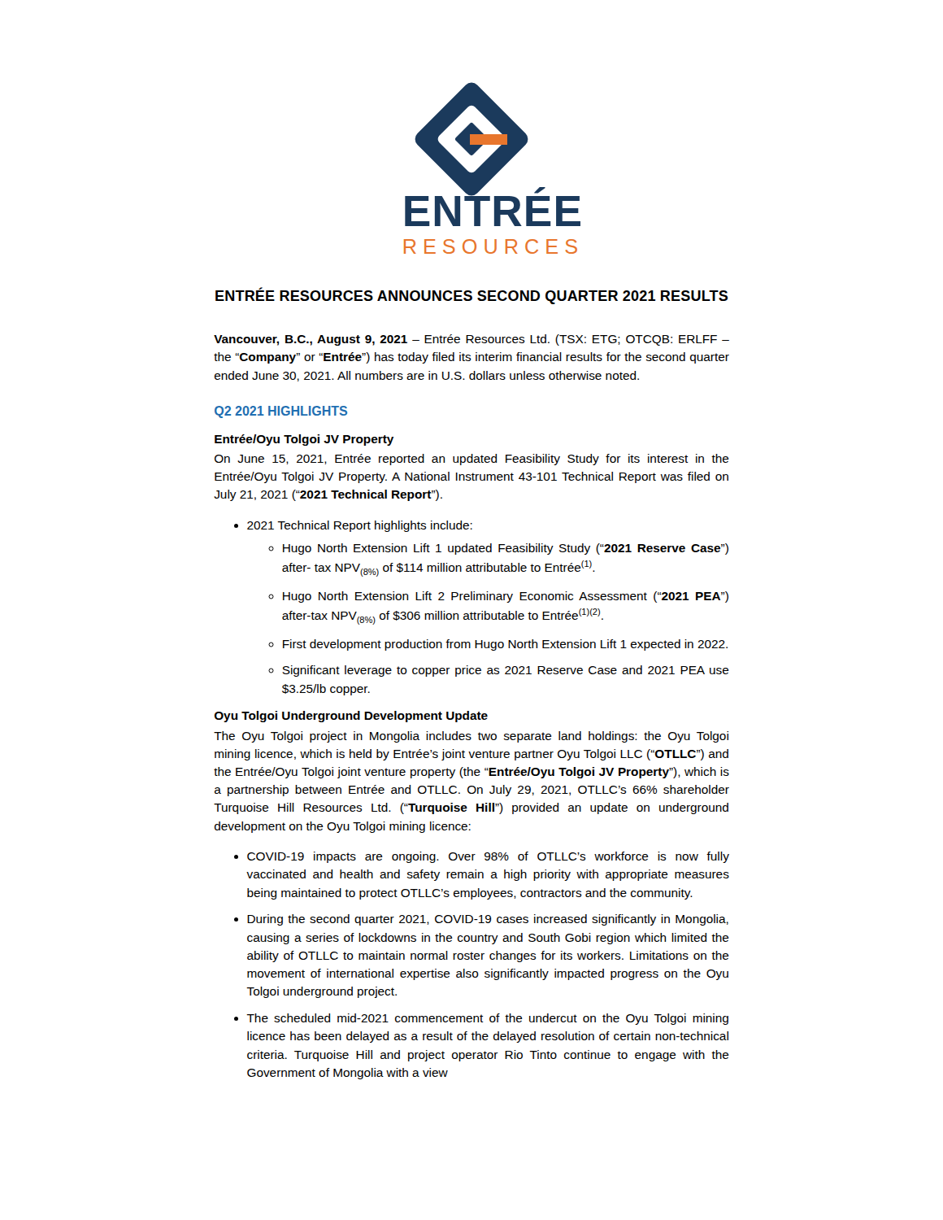ENTRÉE
RESOURCES
ENTRÉE RESOURCES ANNOUNCES SECOND QUARTER 2021 RESULTS
Vancouver, B.C., August 9, 2021 – Entrée Resources Ltd. (TSX: ETG; OTCQB: ERLFF – the “Company” or “Entrée”) has today filed its interim financial results for the second quarter ended June 30, 2021. All numbers are in U.S. dollars unless otherwise noted.
Q2 2021 HIGHLIGHTS
Entrée/Oyu Tolgoi JV Property
On June 15, 2021, Entrée reported an updated Feasibility Study for its interest in the Entrée/Oyu Tolgoi JV Property. A National Instrument 43-101 Technical Report was filed on July 21, 2021 (“2021 Technical Report”).
2021 Technical Report highlights include:
Hugo North Extension Lift 1 updated Feasibility Study (“2021 Reserve Case”) after- tax NPV(8%) of $114 million attributable to Entrée(1).
Hugo North Extension Lift 2 Preliminary Economic Assessment (“2021 PEA”) after-tax NPV(8%) of $306 million attributable to Entrée(1)(2).
First development production from Hugo North Extension Lift 1 expected in 2022.
Significant leverage to copper price as 2021 Reserve Case and 2021 PEA use $3.25/lb copper.
Oyu Tolgoi Underground Development Update
The Oyu Tolgoi project in Mongolia includes two separate land holdings: the Oyu Tolgoi mining licence, which is held by Entrée’s joint venture partner Oyu Tolgoi LLC (“OTLLC”) and the Entrée/Oyu Tolgoi joint venture property (the “Entrée/Oyu Tolgoi JV Property”), which is a partnership between Entrée and OTLLC. On July 29, 2021, OTLLC’s 66% shareholder Turquoise Hill Resources Ltd. (“Turquoise Hill”) provided an update on underground development on the Oyu Tolgoi mining licence:
COVID-19 impacts are ongoing. Over 98% of OTLLC’s workforce is now fully vaccinated and health and safety remain a high priority with appropriate measures being maintained to protect OTLLC’s employees, contractors and the community.
During the second quarter 2021, COVID-19 cases increased significantly in Mongolia, causing a series of lockdowns in the country and South Gobi region which limited the ability of OTLLC to maintain normal roster changes for its workers. Limitations on the movement of international expertise also significantly impacted progress on the Oyu Tolgoi underground project.
The scheduled mid-2021 commencement of the undercut on the Oyu Tolgoi mining licence has been delayed as a result of the delayed resolution of certain non-technical criteria. Turquoise Hill and project operator Rio Tinto continue to engage with the Government of Mongolia with a view